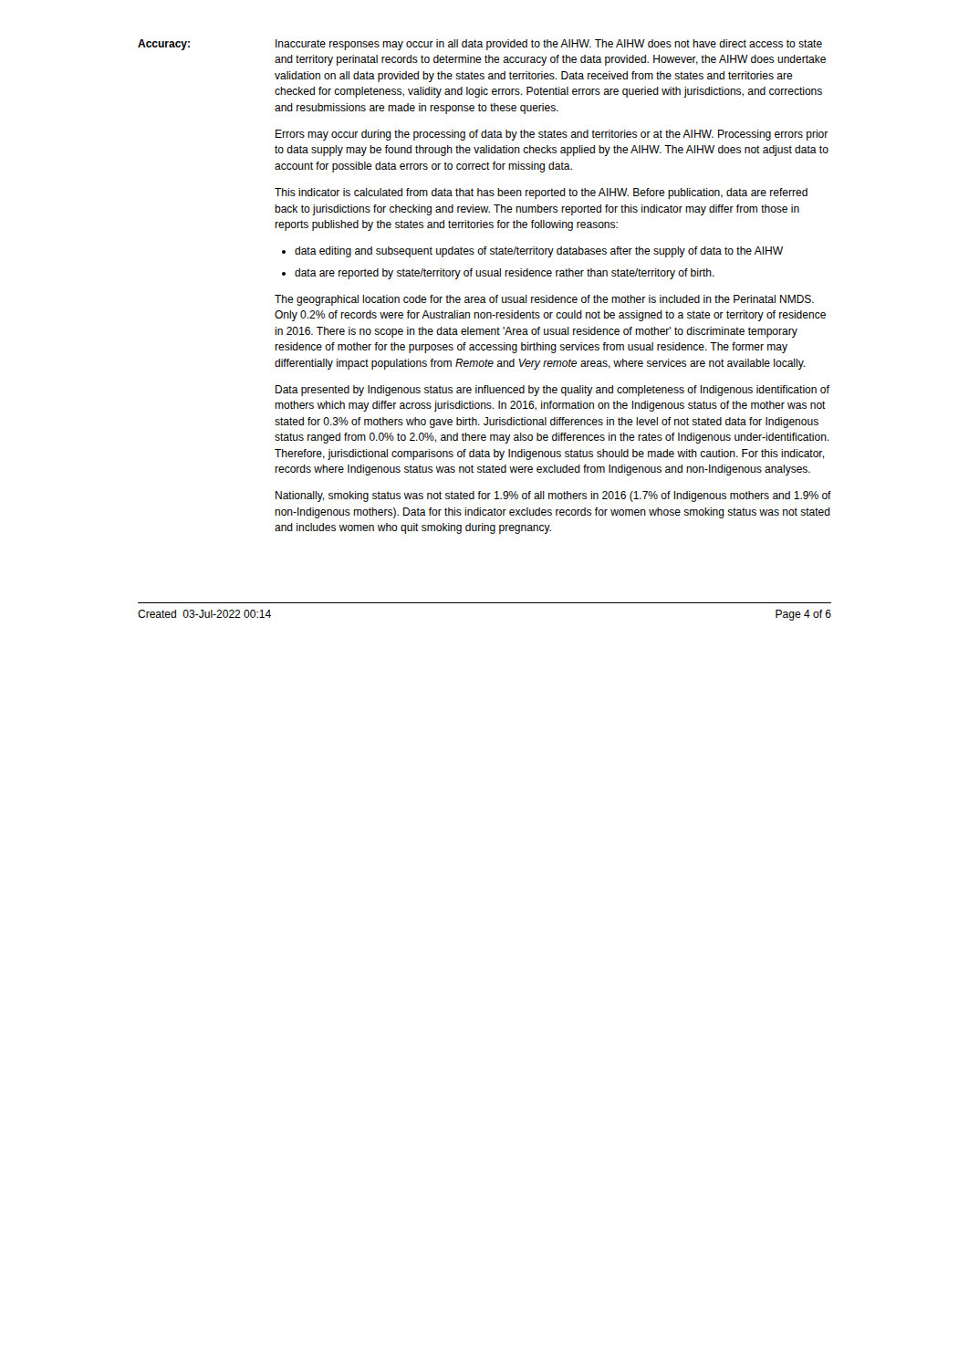Accuracy:
Inaccurate responses may occur in all data provided to the AIHW. The AIHW does not have direct access to state and territory perinatal records to determine the accuracy of the data provided. However, the AIHW does undertake validation on all data provided by the states and territories. Data received from the states and territories are checked for completeness, validity and logic errors. Potential errors are queried with jurisdictions, and corrections and resubmissions are made in response to these queries.
Errors may occur during the processing of data by the states and territories or at the AIHW. Processing errors prior to data supply may be found through the validation checks applied by the AIHW. The AIHW does not adjust data to account for possible data errors or to correct for missing data.
This indicator is calculated from data that has been reported to the AIHW. Before publication, data are referred back to jurisdictions for checking and review. The numbers reported for this indicator may differ from those in reports published by the states and territories for the following reasons:
data editing and subsequent updates of state/territory databases after the supply of data to the AIHW
data are reported by state/territory of usual residence rather than state/territory of birth.
The geographical location code for the area of usual residence of the mother is included in the Perinatal NMDS. Only 0.2% of records were for Australian non-residents or could not be assigned to a state or territory of residence in 2016. There is no scope in the data element 'Area of usual residence of mother' to discriminate temporary residence of mother for the purposes of accessing birthing services from usual residence. The former may differentially impact populations from Remote and Very remote areas, where services are not available locally.
Data presented by Indigenous status are influenced by the quality and completeness of Indigenous identification of mothers which may differ across jurisdictions. In 2016, information on the Indigenous status of the mother was not stated for 0.3% of mothers who gave birth. Jurisdictional differences in the level of not stated data for Indigenous status ranged from 0.0% to 2.0%, and there may also be differences in the rates of Indigenous under-identification. Therefore, jurisdictional comparisons of data by Indigenous status should be made with caution. For this indicator, records where Indigenous status was not stated were excluded from Indigenous and non-Indigenous analyses.
Nationally, smoking status was not stated for 1.9% of all mothers in 2016 (1.7% of Indigenous mothers and 1.9% of non-Indigenous mothers). Data for this indicator excludes records for women whose smoking status was not stated and includes women who quit smoking during pregnancy.
Created 03-Jul-2022 00:14
Page 4 of 6